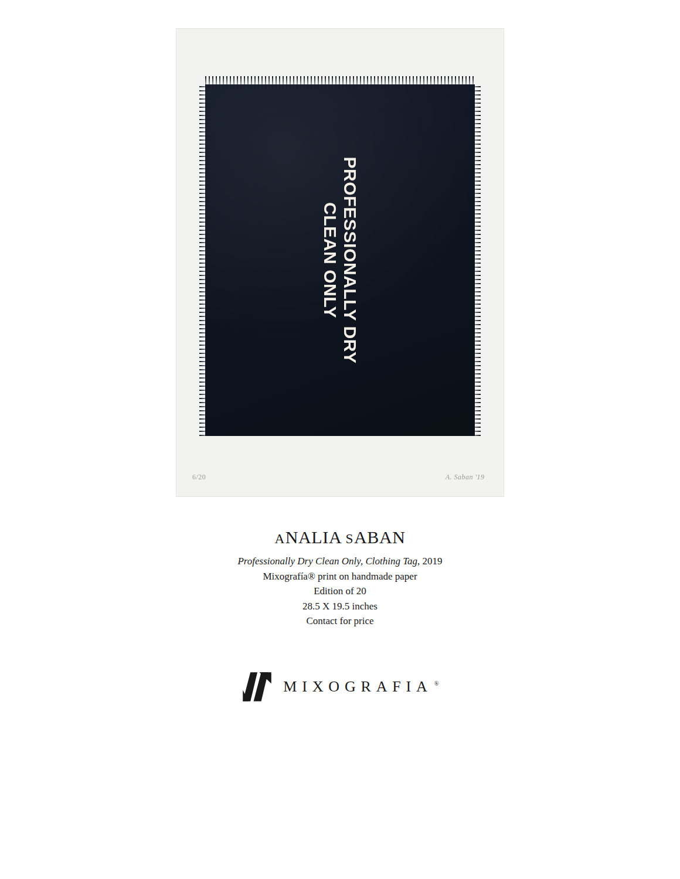PROFESSIONALLY DRY
CLEAN ONLY
6/20 A. Saban '19
ANALIA SABAN
Professionally Dry Clean Only, Clothing Tag, 2019
Mixografía® print on handmade paper Edition of 20 28.5 X 19.5 inches Contact for price
Mixografia®